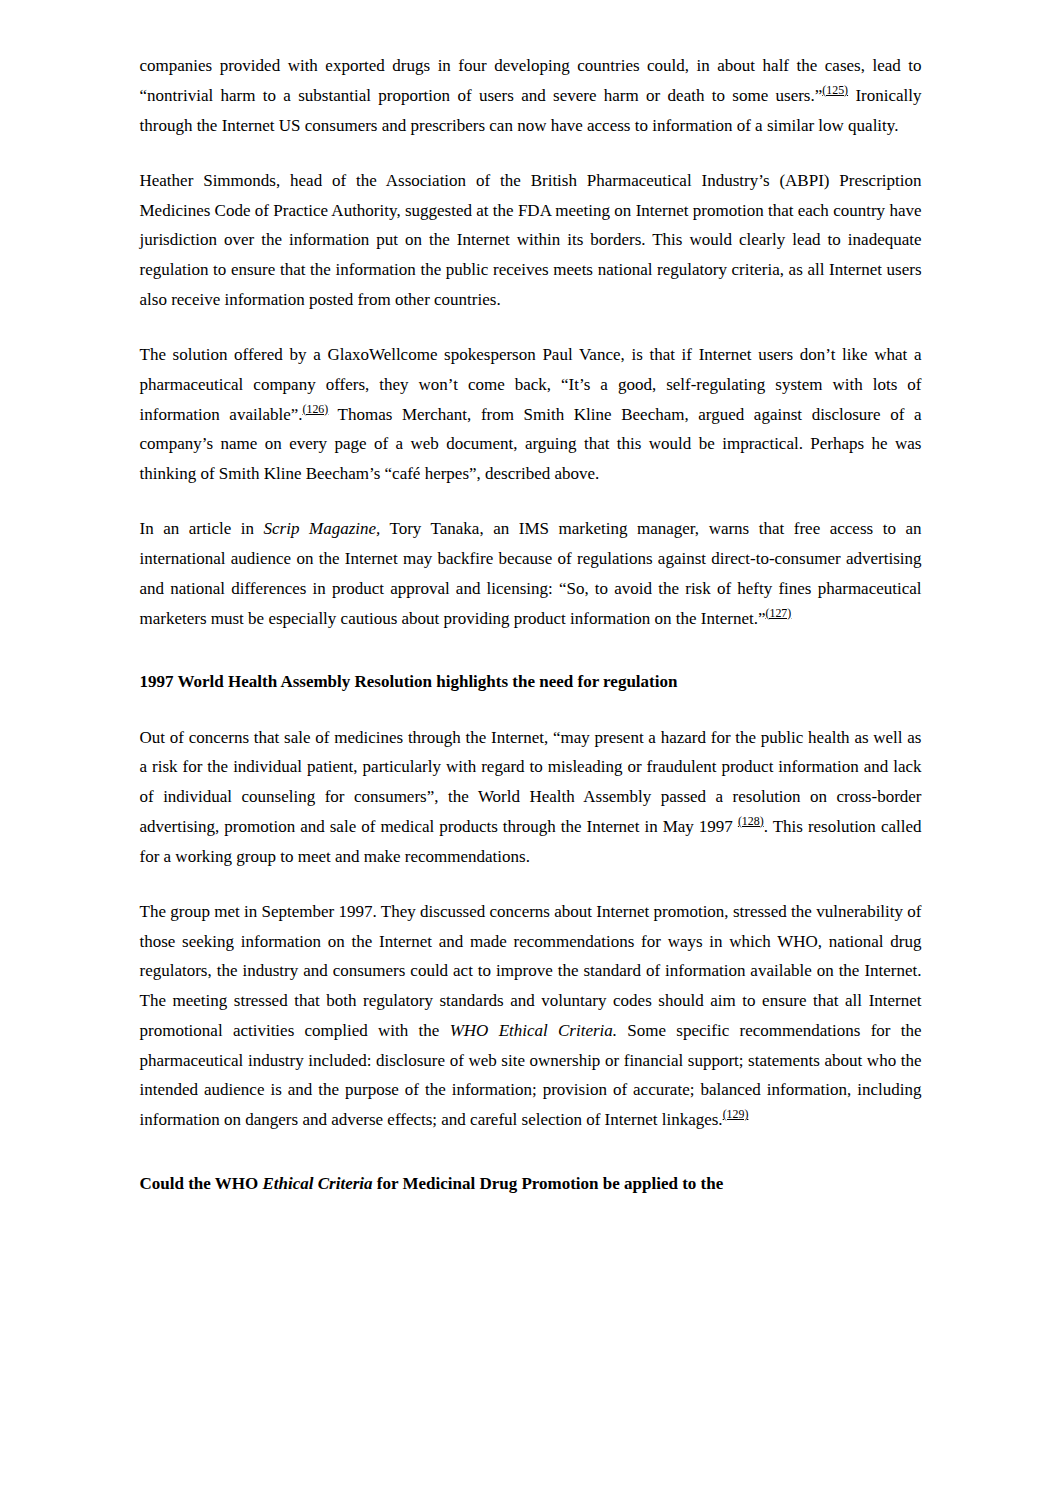companies provided with exported drugs in four developing countries could, in about half the cases, lead to “nontrivial harm to a substantial proportion of users and severe harm or death to some users.”(125) Ironically through the Internet US consumers and prescribers can now have access to information of a similar low quality.
Heather Simmonds, head of the Association of the British Pharmaceutical Industry’s (ABPI) Prescription Medicines Code of Practice Authority, suggested at the FDA meeting on Internet promotion that each country have jurisdiction over the information put on the Internet within its borders. This would clearly lead to inadequate regulation to ensure that the information the public receives meets national regulatory criteria, as all Internet users also receive information posted from other countries.
The solution offered by a GlaxoWellcome spokesperson Paul Vance, is that if Internet users don’t like what a pharmaceutical company offers, they won’t come back, “It’s a good, self-regulating system with lots of information available”.(126) Thomas Merchant, from Smith Kline Beecham, argued against disclosure of a company’s name on every page of a web document, arguing that this would be impractical. Perhaps he was thinking of Smith Kline Beecham’s “café herpes”, described above.
In an article in Scrip Magazine, Tory Tanaka, an IMS marketing manager, warns that free access to an international audience on the Internet may backfire because of regulations against direct-to-consumer advertising and national differences in product approval and licensing: “So, to avoid the risk of hefty fines pharmaceutical marketers must be especially cautious about providing product information on the Internet.”(127)
1997 World Health Assembly Resolution highlights the need for regulation
Out of concerns that sale of medicines through the Internet, “may present a hazard for the public health as well as a risk for the individual patient, particularly with regard to misleading or fraudulent product information and lack of individual counseling for consumers”, the World Health Assembly passed a resolution on cross-border advertising, promotion and sale of medical products through the Internet in May 1997 (128). This resolution called for a working group to meet and make recommendations.
The group met in September 1997. They discussed concerns about Internet promotion, stressed the vulnerability of those seeking information on the Internet and made recommendations for ways in which WHO, national drug regulators, the industry and consumers could act to improve the standard of information available on the Internet. The meeting stressed that both regulatory standards and voluntary codes should aim to ensure that all Internet promotional activities complied with the WHO Ethical Criteria. Some specific recommendations for the pharmaceutical industry included: disclosure of web site ownership or financial support; statements about who the intended audience is and the purpose of the information; provision of accurate; balanced information, including information on dangers and adverse effects; and careful selection of Internet linkages.(129)
Could the WHO Ethical Criteria for Medicinal Drug Promotion be applied to the